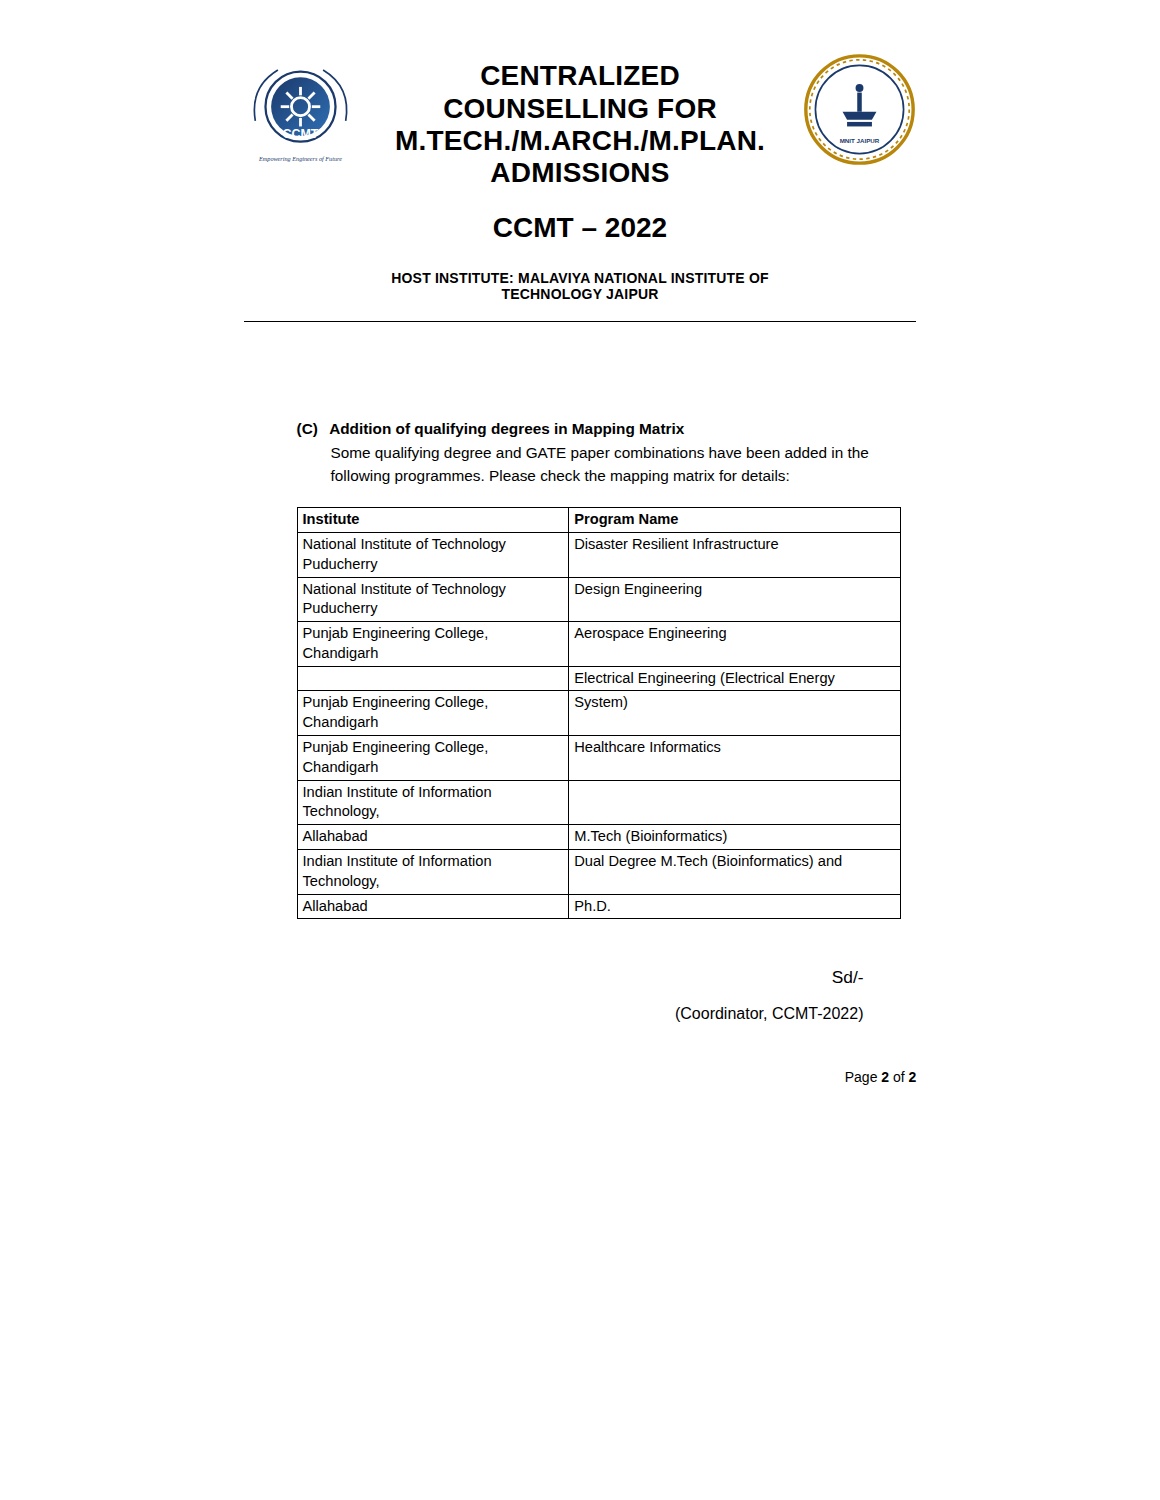CENTRALIZED COUNSELLING FOR
M.TECH./M.ARCH./M.PLAN. ADMISSIONS
CCMT – 2022
HOST INSTITUTE: MALAVIYA NATIONAL INSTITUTE OF TECHNOLOGY JAIPUR
(C) Addition of qualifying degrees in Mapping Matrix
Some qualifying degree and GATE paper combinations have been added in the following programmes. Please check the mapping matrix for details:
| Institute | Program Name |
| --- | --- |
| National Institute of Technology Puducherry | Disaster Resilient Infrastructure |
| National Institute of Technology Puducherry | Design Engineering |
| Punjab Engineering College, Chandigarh | Aerospace Engineering |
| | Electrical Engineering (Electrical Energy |
| Punjab Engineering College, Chandigarh | System) |
| Punjab Engineering College, Chandigarh | Healthcare Informatics |
| Indian Institute of Information Technology, | |
| Allahabad | M.Tech (Bioinformatics) |
| Indian Institute of Information Technology, | Dual Degree M.Tech (Bioinformatics) and |
| Allahabad | Ph.D. |
Sd/-
(Coordinator, CCMT-2022)
Page 2 of 2